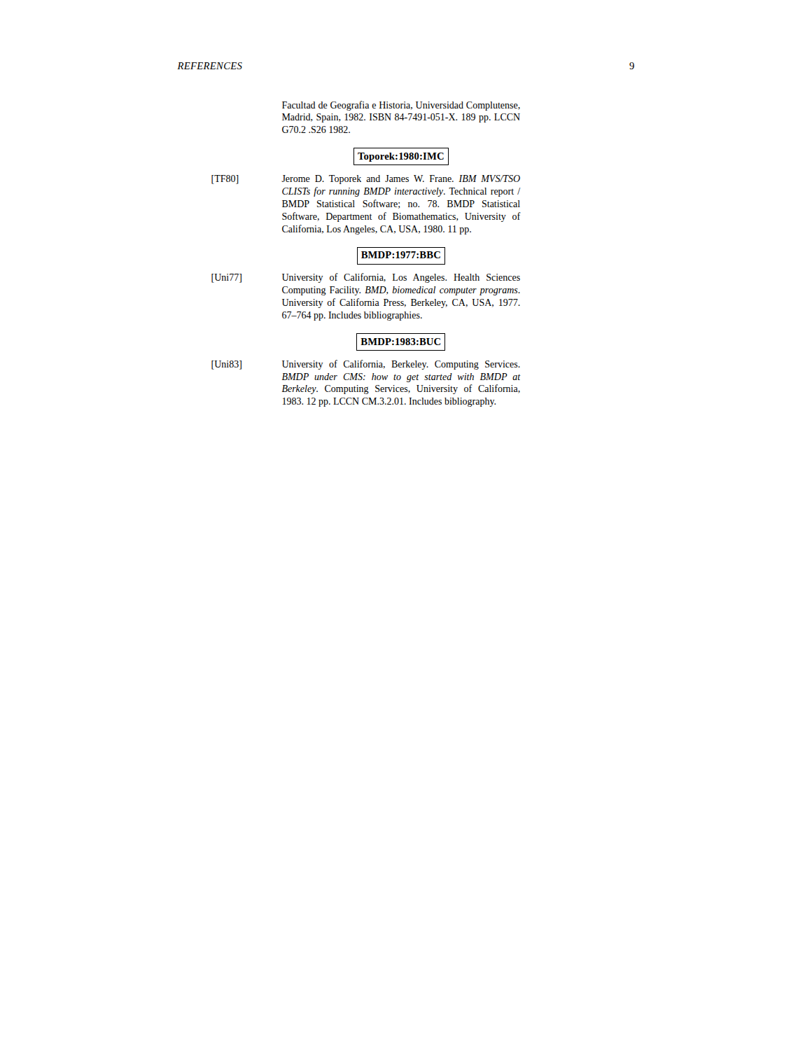REFERENCES 9
Facultad de Geografia e Historia, Universidad Complutense, Madrid, Spain, 1982. ISBN 84-7491-051-X. 189 pp. LCCN G70.2 .S26 1982.
Toporek:1980:IMC
[TF80]
Jerome D. Toporek and James W. Frane. IBM MVS/TSO CLISTs for running BMDP interactively. Technical report / BMDP Statistical Software; no. 78. BMDP Statistical Software, Department of Biomathematics, University of California, Los Angeles, CA, USA, 1980. 11 pp.
BMDP:1977:BBC
[Uni77]
University of California, Los Angeles. Health Sciences Computing Facility. BMD, biomedical computer programs. University of California Press, Berkeley, CA, USA, 1977. 67–764 pp. Includes bibliographies.
BMDP:1983:BUC
[Uni83]
University of California, Berkeley. Computing Services. BMDP under CMS: how to get started with BMDP at Berkeley. Computing Services, University of California, 1983. 12 pp. LCCN CM.3.2.01. Includes bibliography.